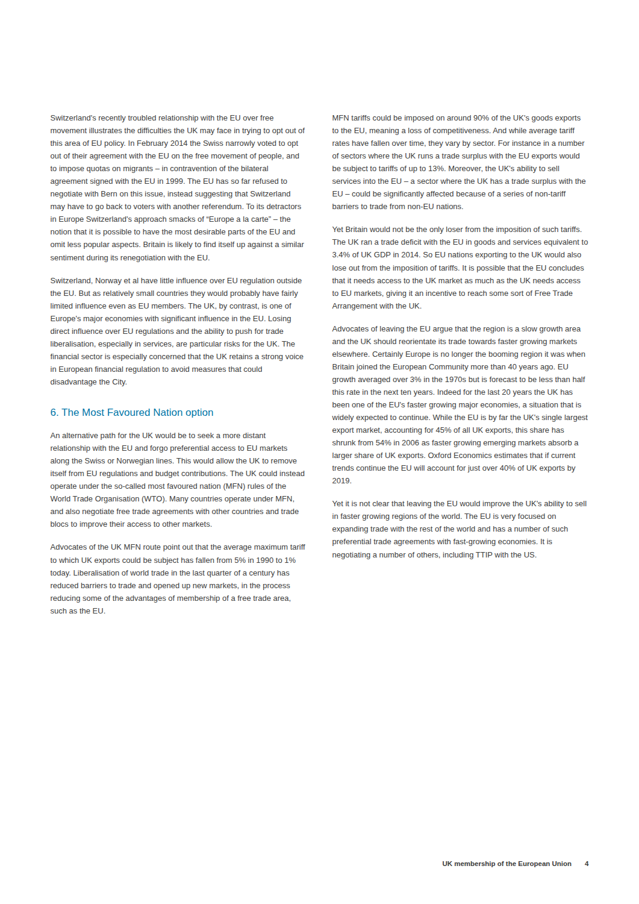Switzerland's recently troubled relationship with the EU over free movement illustrates the difficulties the UK may face in trying to opt out of this area of EU policy. In February 2014 the Swiss narrowly voted to opt out of their agreement with the EU on the free movement of people, and to impose quotas on migrants – in contravention of the bilateral agreement signed with the EU in 1999. The EU has so far refused to negotiate with Bern on this issue, instead suggesting that Switzerland may have to go back to voters with another referendum. To its detractors in Europe Switzerland's approach smacks of “Europe a la carte” – the notion that it is possible to have the most desirable parts of the EU and omit less popular aspects. Britain is likely to find itself up against a similar sentiment during its renegotiation with the EU.
Switzerland, Norway et al have little influence over EU regulation outside the EU. But as relatively small countries they would probably have fairly limited influence even as EU members. The UK, by contrast, is one of Europe's major economies with significant influence in the EU. Losing direct influence over EU regulations and the ability to push for trade liberalisation, especially in services, are particular risks for the UK. The financial sector is especially concerned that the UK retains a strong voice in European financial regulation to avoid measures that could disadvantage the City.
6. The Most Favoured Nation option
An alternative path for the UK would be to seek a more distant relationship with the EU and forgo preferential access to EU markets along the Swiss or Norwegian lines. This would allow the UK to remove itself from EU regulations and budget contributions. The UK could instead operate under the so-called most favoured nation (MFN) rules of the World Trade Organisation (WTO). Many countries operate under MFN, and also negotiate free trade agreements with other countries and trade blocs to improve their access to other markets.
Advocates of the UK MFN route point out that the average maximum tariff to which UK exports could be subject has fallen from 5% in 1990 to 1% today. Liberalisation of world trade in the last quarter of a century has reduced barriers to trade and opened up new markets, in the process reducing some of the advantages of membership of a free trade area, such as the EU.
MFN tariffs could be imposed on around 90% of the UK's goods exports to the EU, meaning a loss of competitiveness. And while average tariff rates have fallen over time, they vary by sector. For instance in a number of sectors where the UK runs a trade surplus with the EU exports would be subject to tariffs of up to 13%. Moreover, the UK's ability to sell services into the EU – a sector where the UK has a trade surplus with the EU – could be significantly affected because of a series of non-tariff barriers to trade from non-EU nations.
Yet Britain would not be the only loser from the imposition of such tariffs. The UK ran a trade deficit with the EU in goods and services equivalent to 3.4% of UK GDP in 2014. So EU nations exporting to the UK would also lose out from the imposition of tariffs. It is possible that the EU concludes that it needs access to the UK market as much as the UK needs access to EU markets, giving it an incentive to reach some sort of Free Trade Arrangement with the UK.
Advocates of leaving the EU argue that the region is a slow growth area and the UK should reorientate its trade towards faster growing markets elsewhere. Certainly Europe is no longer the booming region it was when Britain joined the European Community more than 40 years ago. EU growth averaged over 3% in the 1970s but is forecast to be less than half this rate in the next ten years. Indeed for the last 20 years the UK has been one of the EU's faster growing major economies, a situation that is widely expected to continue. While the EU is by far the UK's single largest export market, accounting for 45% of all UK exports, this share has shrunk from 54% in 2006 as faster growing emerging markets absorb a larger share of UK exports. Oxford Economics estimates that if current trends continue the EU will account for just over 40% of UK exports by 2019.
Yet it is not clear that leaving the EU would improve the UK's ability to sell in faster growing regions of the world. The EU is very focused on expanding trade with the rest of the world and has a number of such preferential trade agreements with fast-growing economies. It is negotiating a number of others, including TTIP with the US.
UK membership of the European Union4